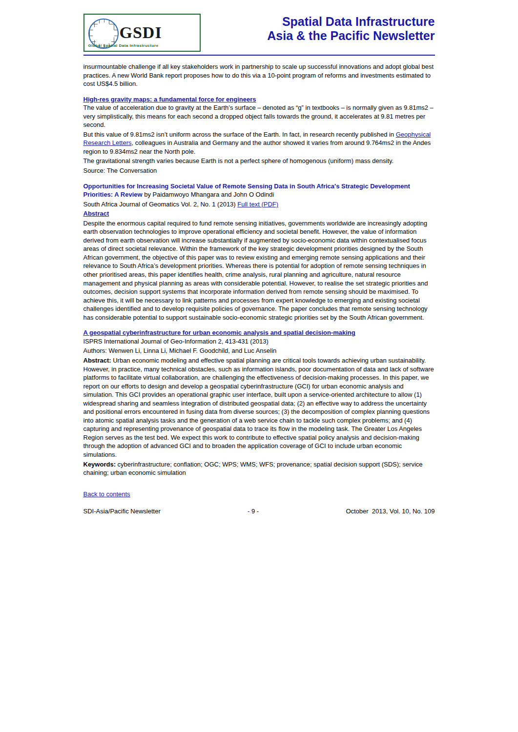GSDI
Global Spatial Data Infrastructure
Spatial Data Infrastructure
Asia & the Pacific Newsletter
insurmountable challenge if all key stakeholders work in partnership to scale up successful innovations and adopt global best practices. A new World Bank report proposes how to do this via a 10-point program of reforms and investments estimated to cost US$4.5 billion.
High-res gravity maps: a fundamental force for engineers
The value of acceleration due to gravity at the Earth’s surface – denoted as “g” in textbooks – is normally given as 9.81ms2 – very simplistically, this means for each second a dropped object falls towards the ground, it accelerates at 9.81 metres per second.
But this value of 9.81ms2 isn’t uniform across the surface of the Earth. In fact, in research recently published in Geophysical Research Letters, colleagues in Australia and Germany and the author showed it varies from around 9.764ms2 in the Andes region to 9.834ms2 near the North pole.
The gravitational strength varies because Earth is not a perfect sphere of homogenous (uniform) mass density.
Source: The Conversation
Opportunities for Increasing Societal Value of Remote Sensing Data in South Africa's Strategic Development Priorities: A Review by Paidamwoyo Mhangara and John O Odindi
South Africa Journal of Geomatics Vol. 2, No. 1 (2013) Full text (PDF)
Abstract
Despite the enormous capital required to fund remote sensing initiatives, governments worldwide are increasingly adopting earth observation technologies to improve operational efficiency and societal benefit. However, the value of information derived from earth observation will increase substantially if augmented by socio-economic data within contextualised focus areas of direct societal relevance. Within the framework of the key strategic development priorities designed by the South African government, the objective of this paper was to review existing and emerging remote sensing applications and their relevance to South Africa’s development priorities. Whereas there is potential for adoption of remote sensing techniques in other prioritised areas, this paper identifies health, crime analysis, rural planning and agriculture, natural resource management and physical planning as areas with considerable potential. However, to realise the set strategic priorities and outcomes, decision support systems that incorporate information derived from remote sensing should be maximised. To achieve this, it will be necessary to link patterns and processes from expert knowledge to emerging and existing societal challenges identified and to develop requisite policies of governance. The paper concludes that remote sensing technology has considerable potential to support sustainable socio-economic strategic priorities set by the South African government.
A geospatial cyberinfrastructure for urban economic analysis and spatial decision-making
ISPRS International Journal of Geo-Information 2, 413-431 (2013)
Authors: Wenwen Li, Linna Li, Michael F. Goodchild, and Luc Anselin
Abstract: Urban economic modeling and effective spatial planning are critical tools towards achieving urban sustainability. However, in practice, many technical obstacles, such as information islands, poor documentation of data and lack of software platforms to facilitate virtual collaboration, are challenging the effectiveness of decision-making processes. In this paper, we report on our efforts to design and develop a geospatial cyberinfrastructure (GCI) for urban economic analysis and simulation. This GCI provides an operational graphic user interface, built upon a service-oriented architecture to allow (1) widespread sharing and seamless integration of distributed geospatial data; (2) an effective way to address the uncertainty and positional errors encountered in fusing data from diverse sources; (3) the decomposition of complex planning questions into atomic spatial analysis tasks and the generation of a web service chain to tackle such complex problems; and (4) capturing and representing provenance of geospatial data to trace its flow in the modeling task. The Greater Los Angeles Region serves as the test bed. We expect this work to contribute to effective spatial policy analysis and decision-making through the adoption of advanced GCI and to broaden the application coverage of GCI to include urban economic simulations.
Keywords: cyberinfrastructure; conflation; OGC; WPS; WMS; WFS; provenance; spatial decision support (SDS); service chaining; urban economic simulation
Back to contents
SDI-Asia/Pacific Newsletter
- 9 -
October 2013, Vol. 10, No. 109